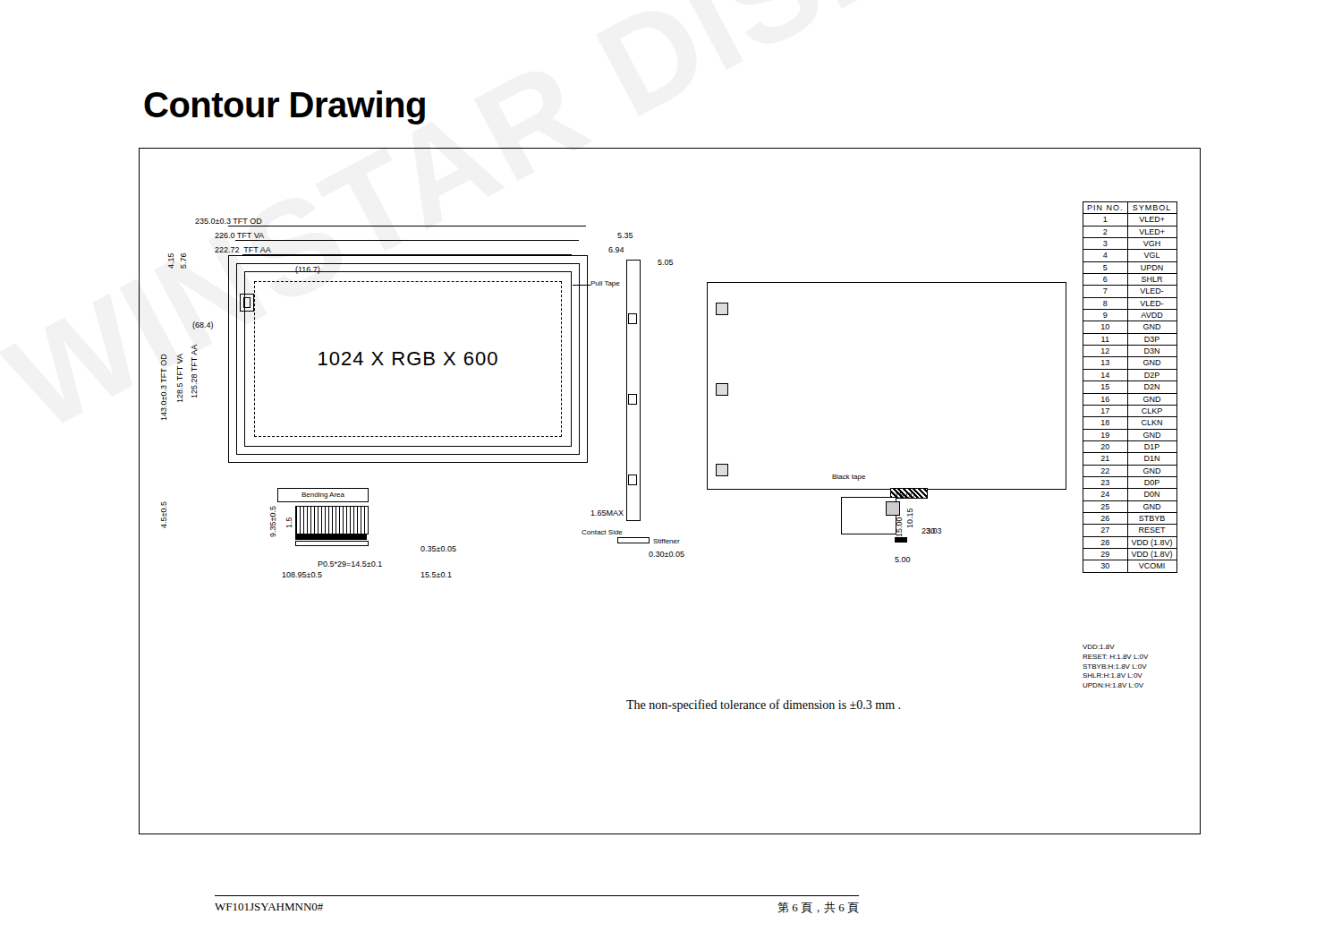WINSTAR DISPLAY CO., LTD
Contour Drawing
1024 X RGB X 600
235.0±0.3 TFT OD
226.0 TFT VA
222.72 TFT AA
5.35
6.94
5.05
(116.7)
(68.4)
143.0±0.3 TFT OD
128.5 TFT VA
125.28 TFT AA
5.76
4.15
4.5±0.5
9.35±0.5
1.5
Pull Tape
Bending Area
0.35±0.05
P0.5*29=14.5±0.1
108.95±0.5
15.5±0.1
1.65MAX
Contact Side
Stiffener
0.30±0.05
Black tape
15.00
30
5.00
15.00
10.15
23.03
| PIN NO. | SYMBOL |
| --- | --- |
| 1 | VLED+ |
| 2 | VLED+ |
| 3 | VGH |
| 4 | VGL |
| 5 | UPDN |
| 6 | SHLR |
| 7 | VLED- |
| 8 | VLED- |
| 9 | AVDD |
| 10 | GND |
| 11 | D3P |
| 12 | D3N |
| 13 | GND |
| 14 | D2P |
| 15 | D2N |
| 16 | GND |
| 17 | CLKP |
| 18 | CLKN |
| 19 | GND |
| 20 | D1P |
| 21 | D1N |
| 22 | GND |
| 23 | D0P |
| 24 | D0N |
| 25 | GND |
| 26 | STBYB |
| 27 | RESET |
| 28 | VDD (1.8V) |
| 29 | VDD (1.8V) |
| 30 | VCOMI |
VDD:1.8V
RESET: H:1.8V L:0V
STBYB:H:1.8V L:0V
SHLR:H:1.8V L:0V
UPDN:H:1.8V L:0V
The non-specified tolerance of dimension is ±0.3 mm .
WF101JSYAHMNN0# 第 6 頁，共 6 頁